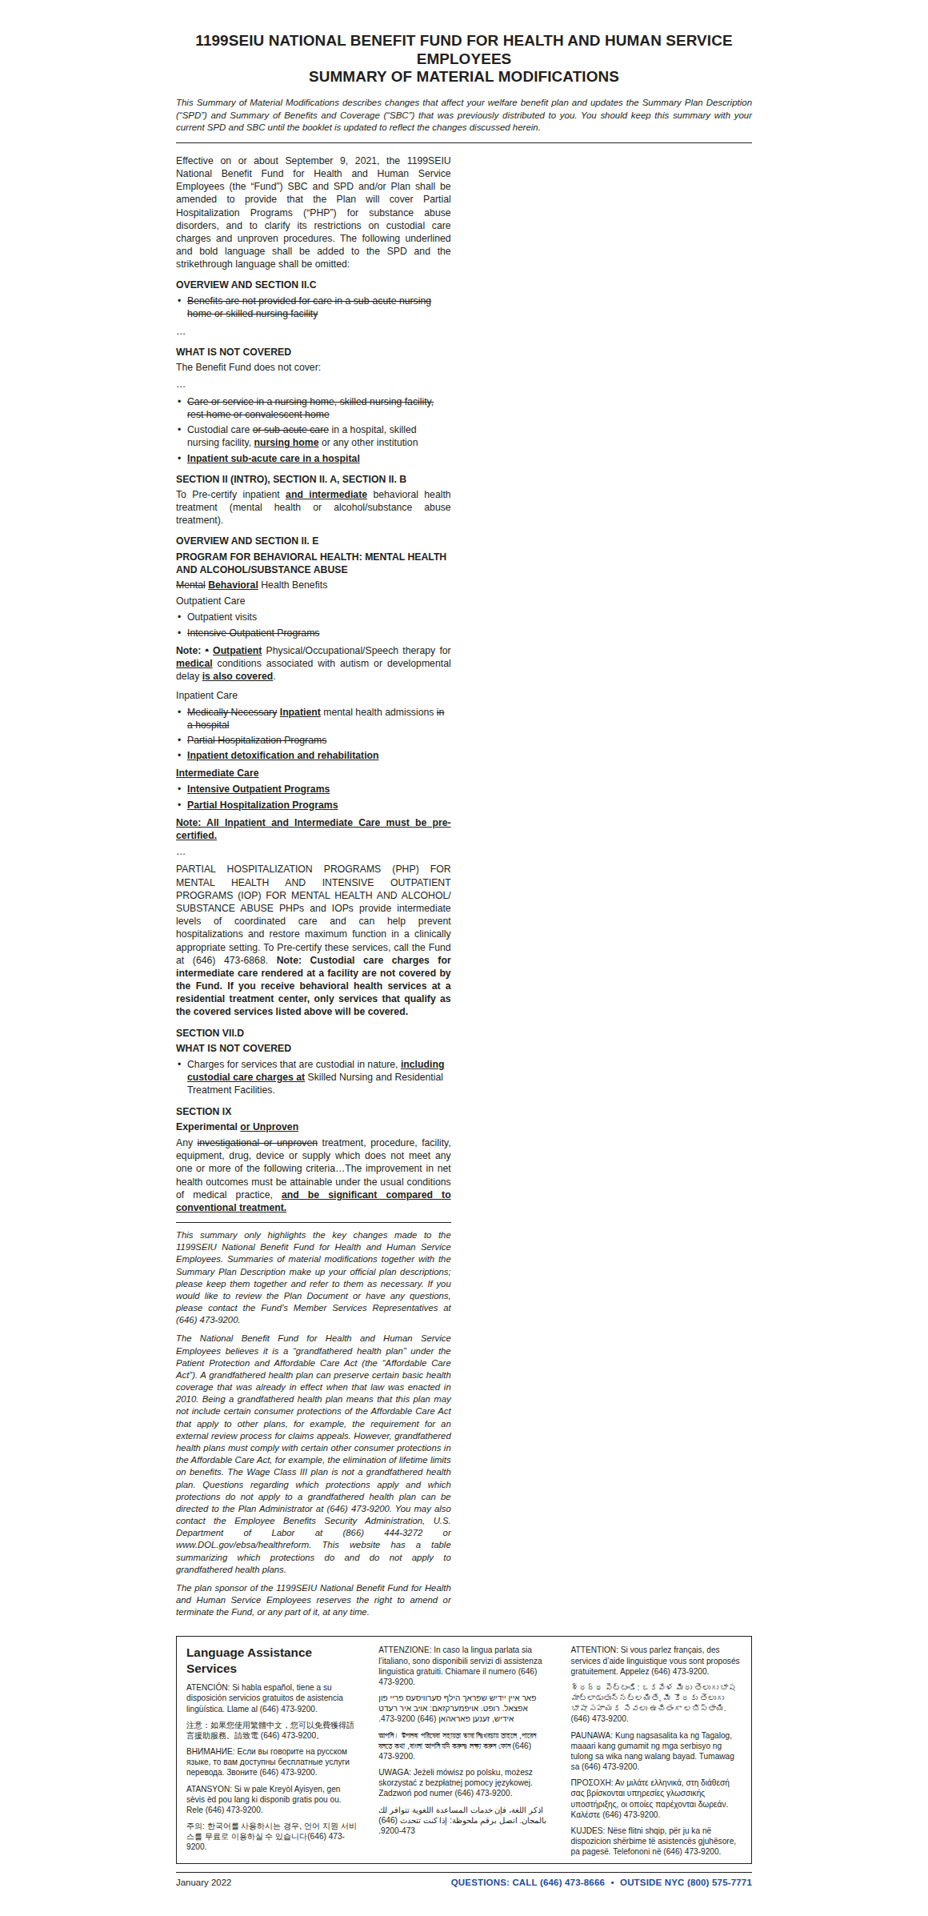1199SEIU National Benefit Fund for Health and Human Service Employees
Summary of Material Modifications
This Summary of Material Modifications describes changes that affect your welfare benefit plan and updates the Summary Plan Description (“SPD”) and Summary of Benefits and Coverage (“SBC”) that was previously distributed to you. You should keep this summary with your current SPD and SBC until the booklet is updated to reflect the changes discussed herein.
Effective on or about September 9, 2021, the 1199SEIU National Benefit Fund for Health and Human Service Employees (the “Fund”) SBC and SPD and/or Plan shall be amended to provide that the Plan will cover Partial Hospitalization Programs (“PHP”) for substance abuse disorders, and to clarify its restrictions on custodial care charges and unproven procedures. The following underlined and bold language shall be added to the SPD and the strikethrough language shall be omitted:
Overview and Section II.C
Benefits are not provided for care in a sub-acute nursing home or skilled nursing facility
…
What is not covered
The Benefit Fund does not cover:
…
Care or service in a nursing home, skilled nursing facility, rest home or convalescent home
Custodial care or sub-acute care in a hospital, skilled nursing facility, nursing home or any other institution
Inpatient sub-acute care in a hospital
Section II (Intro), Section II. A, Section II. B
To Pre-certify inpatient and intermediate behavioral health treatment (mental health or alcohol/substance abuse treatment).
Overview and Section II. E
Program for Behavioral Health: Mental Health and Alcohol/Substance Abuse
Mental Behavioral Health Benefits
Outpatient Care
Outpatient visits
Intensive Outpatient Programs
Note: • Outpatient Physical/Occupational/Speech therapy for medical conditions associated with autism or developmental delay is also covered.
Inpatient Care
Medically Necessary Inpatient mental health admissions in a hospital
Partial Hospitalization Programs
Inpatient detoxification and rehabilitation
Intermediate Care
Intensive Outpatient Programs
Partial Hospitalization Programs
Note: All Inpatient and Intermediate Care must be pre-certified.
…
PARTIAL HOSPITALIZATION PROGRAMS (PHP) FOR MENTAL HEALTH AND INTENSIVE OUTPATIENT PROGRAMS (IOP) FOR MENTAL HEALTH AND ALCOHOL/ SUBSTANCE ABUSE PHPs and IOPs provide intermediate levels of coordinated care and can help prevent hospitalizations and restore maximum function in a clinically appropriate setting. To Pre-certify these services, call the Fund at (646) 473-6868. Note: Custodial care charges for intermediate care rendered at a facility are not covered by the Fund. If you receive behavioral health services at a residential treatment center, only services that qualify as the covered services listed above will be covered.
Section VII.D
What is not covered
Charges for services that are custodial in nature, including custodial care charges at Skilled Nursing and Residential Treatment Facilities.
Section IX
Experimental or Unproven
Any investigational or unproven treatment, procedure, facility, equipment, drug, device or supply which does not meet any one or more of the following criteria…The improvement in net health outcomes must be attainable under the usual conditions of medical practice, and be significant compared to conventional treatment.
This summary only highlights the key changes made to the 1199SEIU National Benefit Fund for Health and Human Service Employees. Summaries of material modifications together with the Summary Plan Description make up your official plan descriptions; please keep them together and refer to them as necessary. If you would like to review the Plan Document or have any questions, please contact the Fund’s Member Services Representatives at (646) 473-9200.
The National Benefit Fund for Health and Human Service Employees believes it is a “grandfathered health plan” under the Patient Protection and Affordable Care Act (the “Affordable Care Act”). A grandfathered health plan can preserve certain basic health coverage that was already in effect when that law was enacted in 2010. Being a grandfathered health plan means that this plan may not include certain consumer protections of the Affordable Care Act that apply to other plans, for example, the requirement for an external review process for claims appeals. However, grandfathered health plans must comply with certain other consumer protections in the Affordable Care Act, for example, the elimination of lifetime limits on benefits. The Wage Class III plan is not a grandfathered health plan. Questions regarding which protections apply and which protections do not apply to a grandfathered health plan can be directed to the Plan Administrator at (646) 473-9200. You may also contact the Employee Benefits Security Administration, U.S. Department of Labor at (866) 444-3272 or www.DOL.gov/ebsa/healthreform. This website has a table summarizing which protections do and do not apply to grandfathered health plans.
The plan sponsor of the 1199SEIU National Benefit Fund for Health and Human Service Employees reserves the right to amend or terminate the Fund, or any part of it, at any time.
Language Assistance Services
ATENCIÓN: Si habla español, tiene a su disposición servicios gratuitos de asistencia lingüística. Llame al (646) 473-9200.
注意：如果您使用繁體中文，您可以免費獲得語言援助服務。請致電 (646) 473-9200。
ВНИМАНИЕ: Если вы говорите на русском языке, то вам доступны бесплатные услуги перевода. Звоните (646) 473-9200.
ATANSYON: Si w pale Kreyòl Ayisyen, gen sèvis èd pou lang ki disponib gratis pou ou. Rele (646) 473-9200.
주의: 한국어를 사용하시는 경우, 언어 지원 서비스를 무료로 이용하실 수 있습니다(646) 473-9200.
ATTENZIONE: In caso la lingua parlata sia l’italiano, sono disponibili servizi di assistenza linguistica gratuiti. Chiamare il numero (646) 473-9200.
פאר איין ייִדיש שפראך הילף סערוויסעס פריי פון אפצאל. רופט. אויפמערקזאם: אויב איר רעדט אידיש, זענען פאראהאן (646) 473-9200.
আপনি। উপলব্ধ পরিষেবা সহায়তা ভাষা নিঃখরচায় তাহলে ,পারেন বলতে কথা ,বাংলা আপনি যদি করুনঃ লক্ষ্য করুন ফোন (646) 473-9200.
UWAGA: Jeżeli mówisz po polsku, możesz skorzystać z bezpłatnej pomocy językowej. Zadzwoń pod numer (646) 473-9200.
اذكر اللغة، فإن خدمات المساعدة اللغوية تتوافر لك بالمجان. اتصل برقم ملحوظة: إذا كنت تتحدث (646) 473-9200.
ATTENTION: Si vous parlez français, des services d’aide linguistique vous sont proposés gratuitement. Appelez (646) 473-9200.
శ్రద్ధ పెట్టండి: ఒకవేళ మీరు తెలుగు భాష మాట్లాడుతున్నట్లయితే, మీ కొరకు తెలుగు భాషా సహాయక సేవలు ఉచితంగా లభిస్తాయి. (646) 473-9200.
PAUNAWA: Kung nagsasalita ka ng Tagalog, maaari kang gumamit ng mga serbisyo ng tulong sa wika nang walang bayad. Tumawag sa (646) 473-9200.
ΠΡΟΣΟΧΗ: Αν μιλάτε ελληνικά, στη διάθεσή σας βρίσκονται υπηρεσίες γλωσσικής υποστήριξης, οι οποίες παρέχονται δωρεάν. Καλέστε (646) 473-9200.
KUJDES: Nëse flitni shqip, për ju ka në dispozicion shërbime të asistencës gjuhësore, pa pagesë. Telefononi në (646) 473-9200.
January 2022
QUESTIONS: CALL (646) 473-8666 • OUTSIDE NYC (800) 575-7771